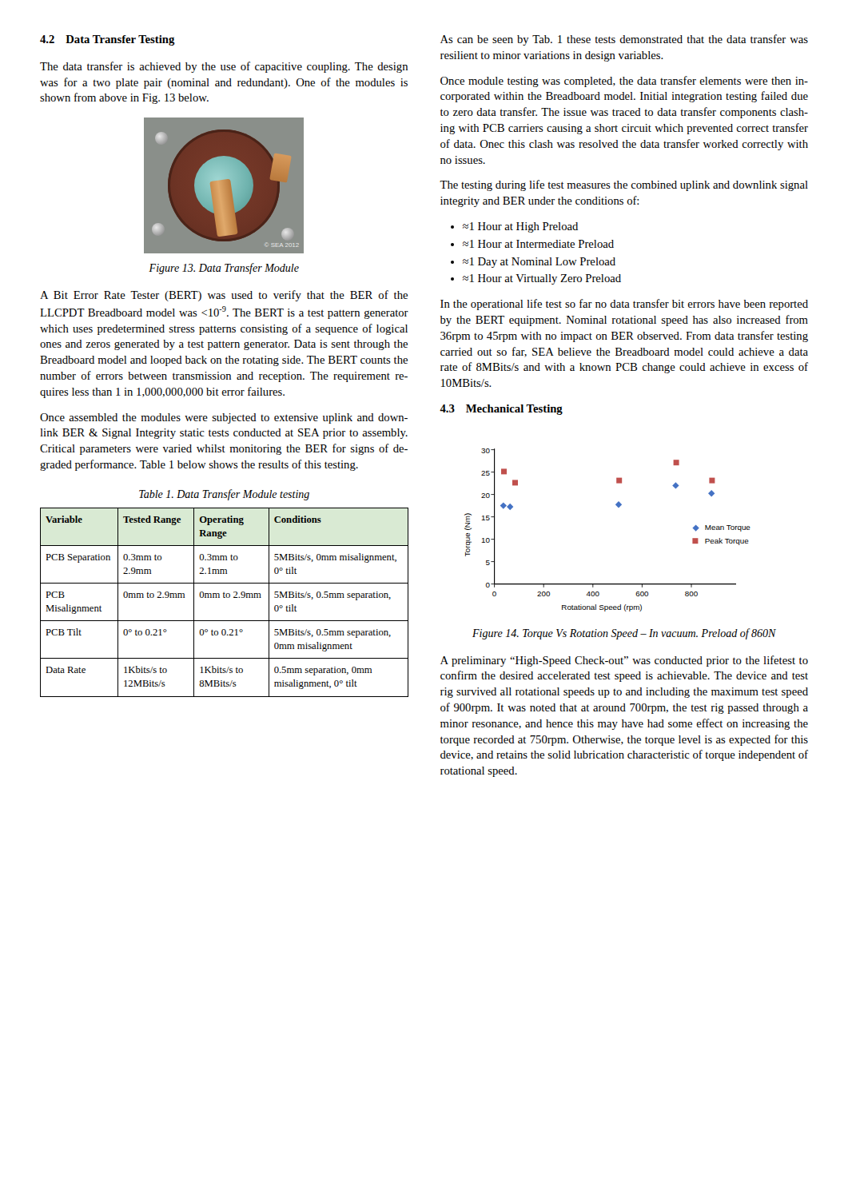4.2 Data Transfer Testing
The data transfer is achieved by the use of capacitive coupling. The design was for a two plate pair (nominal and redundant). One of the modules is shown from above in Fig. 13 below.
© SEA 2012
Figure 13. Data Transfer Module
A Bit Error Rate Tester (BERT) was used to verify that the BER of the LLCPDT Breadboard model was <10-9. The BERT is a test pattern generator which uses predetermined stress patterns consisting of a sequence of logical ones and zeros generated by a test pattern generator. Data is sent through the Breadboard model and looped back on the rotating side. The BERT counts the number of errors between transmission and reception. The requirement requires less than 1 in 1,000,000,000 bit error failures.
Once assembled the modules were subjected to extensive uplink and downlink BER & Signal Integrity static tests conducted at SEA prior to assembly. Critical parameters were varied whilst monitoring the BER for signs of degraded performance. Table 1 below shows the results of this testing.
Table 1. Data Transfer Module testing
| Variable | Tested Range | Operating Range | Conditions |
| --- | --- | --- | --- |
| PCB Separation | 0.3mm to 2.9mm | 0.3mm to 2.1mm | 5MBits/s, 0mm misalignment, 0° tilt |
| PCB Misalignment | 0mm to 2.9mm | 0mm to 2.9mm | 5MBits/s, 0.5mm separation, 0° tilt |
| PCB Tilt | 0° to 0.21° | 0° to 0.21° | 5MBits/s, 0.5mm separation, 0mm misalignment |
| Data Rate | 1Kbits/s to 12MBits/s | 1Kbits/s to 8MBits/s | 0.5mm separation, 0mm misalignment, 0° tilt |
As can be seen by Tab. 1 these tests demonstrated that the data transfer was resilient to minor variations in design variables.
Once module testing was completed, the data transfer elements were then incorporated within the Breadboard model. Initial integration testing failed due to zero data transfer. The issue was traced to data transfer components clashing with PCB carriers causing a short circuit which prevented correct transfer of data. Onec this clash was resolved the data transfer worked correctly with no issues.
The testing during life test measures the combined uplink and downlink signal integrity and BER under the conditions of:
≈1 Hour at High Preload
≈1 Hour at Intermediate Preload
≈1 Day at Nominal Low Preload
≈1 Hour at Virtually Zero Preload
In the operational life test so far no data transfer bit errors have been reported by the BERT equipment. Nominal rotational speed has also increased from 36rpm to 45rpm with no impact on BER observed. From data transfer testing carried out so far, SEA believe the Breadboard model could achieve a data rate of 8MBits/s and with a known PCB change could achieve in excess of 10MBits/s.
4.3 Mechanical Testing
Torque (Nm) 30 25 20 15 10 5 0 0 200 400 600 800 Rotational Speed (rpm) Mean Torque Peak Torque
Figure 14. Torque Vs Rotation Speed – In vacuum. Preload of 860N
A preliminary “High-Speed Check-out” was conducted prior to the lifetest to confirm the desired accelerated test speed is achievable. The device and test rig survived all rotational speeds up to and including the maximum test speed of 900rpm. It was noted that at around 700rpm, the test rig passed through a minor resonance, and hence this may have had some effect on increasing the torque recorded at 750rpm. Otherwise, the torque level is as expected for this device, and retains the solid lubrication characteristic of torque independent of rotational speed.